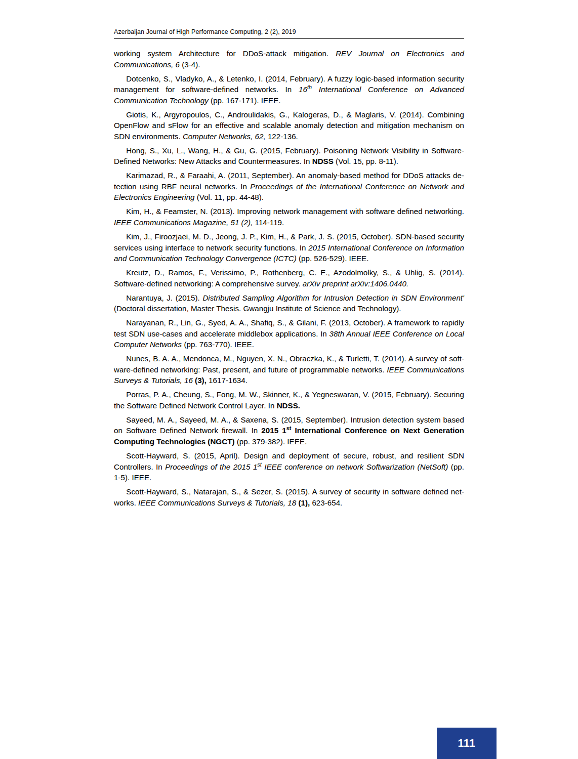Azerbaijan Journal of High Performance Computing, 2 (2), 2019
working system Architecture for DDoS-attack mitigation. REV Journal on Electronics and Communications, 6 (3-4).
Dotcenko, S., Vladyko, A., & Letenko, I. (2014, February). A fuzzy logic-based information security management for software-defined networks. In 16th International Conference on Advanced Communication Technology (pp. 167-171). IEEE.
Giotis, K., Argyropoulos, C., Androulidakis, G., Kalogeras, D., & Maglaris, V. (2014). Combining OpenFlow and sFlow for an effective and scalable anomaly detection and mitigation mechanism on SDN environments. Computer Networks, 62, 122-136.
Hong, S., Xu, L., Wang, H., & Gu, G. (2015, February). Poisoning Network Visibility in Software-Defined Networks: New Attacks and Countermeasures. In NDSS (Vol. 15, pp. 8-11).
Karimazad, R., & Faraahi, A. (2011, September). An anomaly-based method for DDoS attacks detection using RBF neural networks. In Proceedings of the International Conference on Network and Electronics Engineering (Vol. 11, pp. 44-48).
Kim, H., & Feamster, N. (2013). Improving network management with software defined networking. IEEE Communications Magazine, 51 (2), 114-119.
Kim, J., Firoozjaei, M. D., Jeong, J. P., Kim, H., & Park, J. S. (2015, October). SDN-based security services using interface to network security functions. In 2015 International Conference on Information and Communication Technology Convergence (ICTC) (pp. 526-529). IEEE.
Kreutz, D., Ramos, F., Verissimo, P., Rothenberg, C. E., Azodolmolky, S., & Uhlig, S. (2014). Software-defined networking: A comprehensive survey. arXiv preprint arXiv:1406.0440.
Narantuya, J. (2015). Distributed Sampling Algorithm for Intrusion Detection in SDN Environment' (Doctoral dissertation, Master Thesis. Gwangju Institute of Science and Technology).
Narayanan, R., Lin, G., Syed, A. A., Shafiq, S., & Gilani, F. (2013, October). A framework to rapidly test SDN use-cases and accelerate middlebox applications. In 38th Annual IEEE Conference on Local Computer Networks (pp. 763-770). IEEE.
Nunes, B. A. A., Mendonca, M., Nguyen, X. N., Obraczka, K., & Turletti, T. (2014). A survey of software-defined networking: Past, present, and future of programmable networks. IEEE Communications Surveys & Tutorials, 16 (3), 1617-1634.
Porras, P. A., Cheung, S., Fong, M. W., Skinner, K., & Yegneswaran, V. (2015, February). Securing the Software Defined Network Control Layer. In NDSS.
Sayeed, M. A., Sayeed, M. A., & Saxena, S. (2015, September). Intrusion detection system based on Software Defined Network firewall. In 2015 1st International Conference on Next Generation Computing Technologies (NGCT) (pp. 379-382). IEEE.
Scott-Hayward, S. (2015, April). Design and deployment of secure, robust, and resilient SDN Controllers. In Proceedings of the 2015 1st IEEE conference on network Softwarization (NetSoft) (pp. 1-5). IEEE.
Scott-Hayward, S., Natarajan, S., & Sezer, S. (2015). A survey of security in software defined networks. IEEE Communications Surveys & Tutorials, 18 (1), 623-654.
111